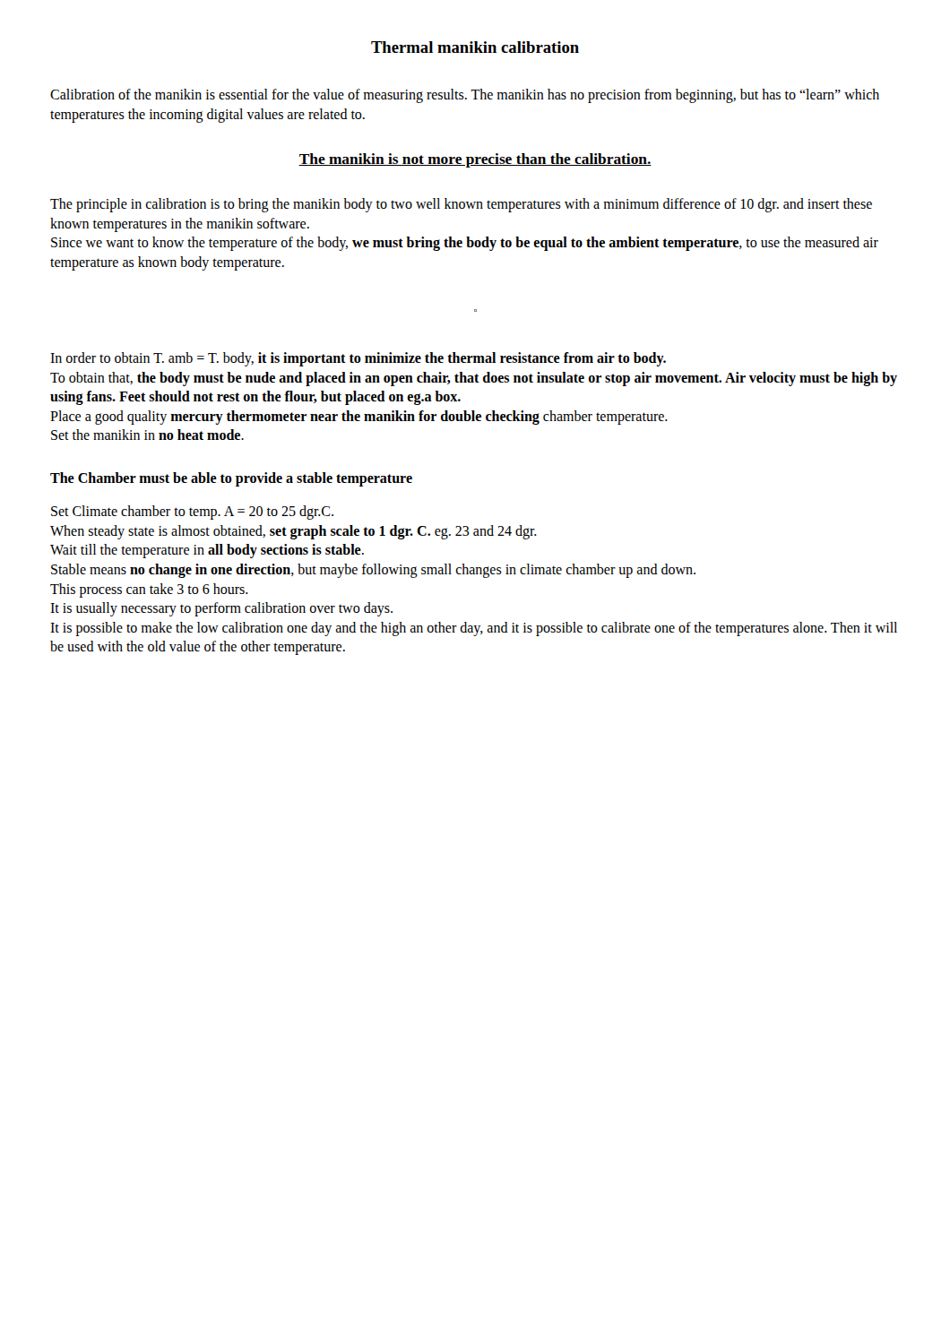Thermal manikin calibration
Calibration of the manikin is essential for the value of measuring results. The manikin has no precision from beginning, but has to “learn” which temperatures the incoming digital values are related to.
The manikin is not more precise than the calibration.
The principle in calibration is to bring the manikin body to two well known temperatures with a minimum difference of 10 dgr. and insert these known temperatures in the manikin software.
Since we want to know the temperature of the body, we must bring the body to be equal to the ambient temperature, to use the measured air temperature as known body temperature.
In order to obtain T. amb = T. body, it is important to minimize the thermal resistance from air to body.
To obtain that, the body must be nude and placed in an open chair, that does not insulate or stop air movement. Air velocity must be high by using fans. Feet should not rest on the flour, but placed on eg.a box.
Place a good quality mercury thermometer near the manikin for double checking chamber temperature.
Set the manikin in no heat mode.
The Chamber must be able to provide a stable temperature
Set Climate chamber to temp. A = 20 to 25 dgr.C.
When steady state is almost obtained, set graph scale to 1 dgr. C. eg. 23 and 24 dgr.
Wait till the temperature in all body sections is stable.
Stable means no change in one direction, but maybe following small changes in climate chamber up and down.
This process can take 3 to 6 hours.
It is usually necessary to perform calibration over two days.
It is possible to make the low calibration one day and the high an other day, and it is possible to calibrate one of the temperatures alone. Then it will be used with the old value of the other temperature.